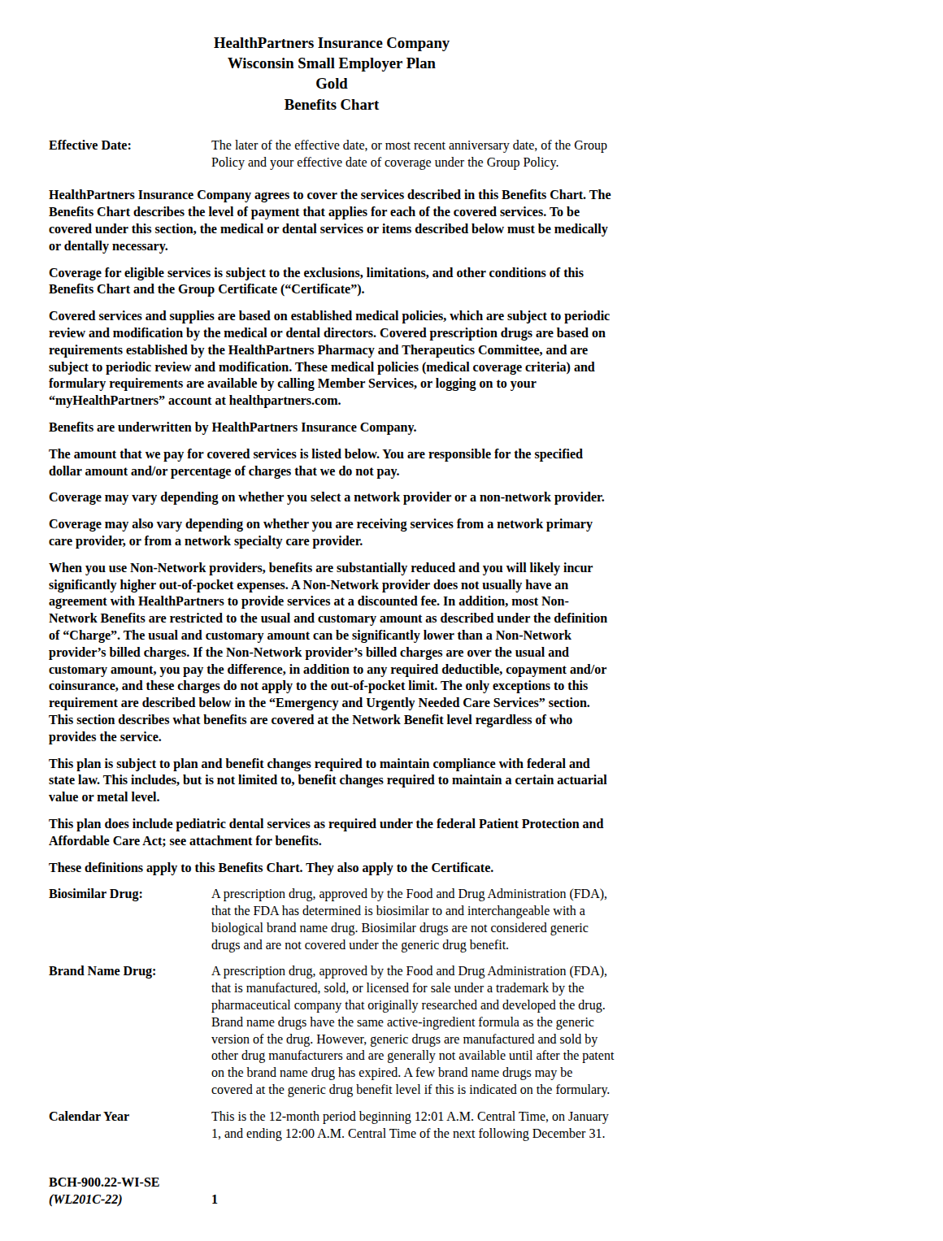HealthPartners Insurance Company
Wisconsin Small Employer Plan
Gold
Benefits Chart
Effective Date:
The later of the effective date, or most recent anniversary date, of the Group Policy and your effective date of coverage under the Group Policy.
HealthPartners Insurance Company agrees to cover the services described in this Benefits Chart. The Benefits Chart describes the level of payment that applies for each of the covered services. To be covered under this section, the medical or dental services or items described below must be medically or dentally necessary.
Coverage for eligible services is subject to the exclusions, limitations, and other conditions of this Benefits Chart and the Group Certificate (“Certificate”).
Covered services and supplies are based on established medical policies, which are subject to periodic review and modification by the medical or dental directors. Covered prescription drugs are based on requirements established by the HealthPartners Pharmacy and Therapeutics Committee, and are subject to periodic review and modification. These medical policies (medical coverage criteria) and formulary requirements are available by calling Member Services, or logging on to your “myHealthPartners” account at healthpartners.com.
Benefits are underwritten by HealthPartners Insurance Company.
The amount that we pay for covered services is listed below. You are responsible for the specified dollar amount and/or percentage of charges that we do not pay.
Coverage may vary depending on whether you select a network provider or a non-network provider.
Coverage may also vary depending on whether you are receiving services from a network primary care provider, or from a network specialty care provider.
When you use Non-Network providers, benefits are substantially reduced and you will likely incur significantly higher out-of-pocket expenses. A Non-Network provider does not usually have an agreement with HealthPartners to provide services at a discounted fee. In addition, most Non-Network Benefits are restricted to the usual and customary amount as described under the definition of “Charge”. The usual and customary amount can be significantly lower than a Non-Network provider’s billed charges. If the Non-Network provider’s billed charges are over the usual and customary amount, you pay the difference, in addition to any required deductible, copayment and/or coinsurance, and these charges do not apply to the out-of-pocket limit. The only exceptions to this requirement are described below in the “Emergency and Urgently Needed Care Services” section. This section describes what benefits are covered at the Network Benefit level regardless of who provides the service.
This plan is subject to plan and benefit changes required to maintain compliance with federal and state law. This includes, but is not limited to, benefit changes required to maintain a certain actuarial value or metal level.
This plan does include pediatric dental services as required under the federal Patient Protection and Affordable Care Act; see attachment for benefits.
These definitions apply to this Benefits Chart. They also apply to the Certificate.
Biosimilar Drug:
A prescription drug, approved by the Food and Drug Administration (FDA), that the FDA has determined is biosimilar to and interchangeable with a biological brand name drug. Biosimilar drugs are not considered generic drugs and are not covered under the generic drug benefit.
Brand Name Drug:
A prescription drug, approved by the Food and Drug Administration (FDA), that is manufactured, sold, or licensed for sale under a trademark by the pharmaceutical company that originally researched and developed the drug. Brand name drugs have the same active-ingredient formula as the generic version of the drug. However, generic drugs are manufactured and sold by other drug manufacturers and are generally not available until after the patent on the brand name drug has expired. A few brand name drugs may be covered at the generic drug benefit level if this is indicated on the formulary.
Calendar Year
This is the 12-month period beginning 12:01 A.M. Central Time, on January 1, and ending 12:00 A.M. Central Time of the next following December 31.
BCH-900.22-WI-SE
(WL201C-22) 1